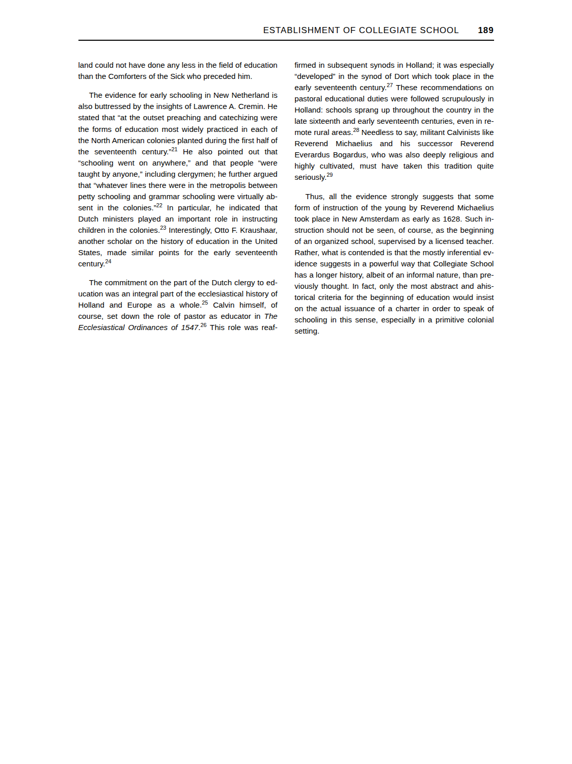ESTABLISHMENT OF COLLEGIATE SCHOOL 189
land could not have done any less in the field of education than the Comforters of the Sick who preceded him.
The evidence for early schooling in New Netherland is also buttressed by the insights of Lawrence A. Cremin. He stated that “at the outset preaching and catechizing were the forms of education most widely practiced in each of the North American colonies planted during the first half of the seventeenth century.”21 He also pointed out that “schooling went on anywhere,” and that people “were taught by anyone,” including clergymen; he further argued that “whatever lines there were in the metropolis between petty schooling and grammar schooling were virtually absent in the colonies.”22 In particular, he indicated that Dutch ministers played an important role in instructing children in the colonies.23 Interestingly, Otto F. Kraushaar, another scholar on the history of education in the United States, made similar points for the early seventeenth century.24
The commitment on the part of the Dutch clergy to education was an integral part of the ecclesiastical history of Holland and Europe as a whole.25 Calvin himself, of course, set down the role of pastor as educator in The Ecclesiastical Ordinances of 1547.26 This role was reaffirmed in subsequent synods in Holland; it was especially “developed” in the synod of Dort which took place in the early seventeenth century.27 These recommendations on pastoral educational duties were followed scrupulously in Holland: schools sprang up throughout the country in the late sixteenth and early seventeenth centuries, even in remote rural areas.28 Needless to say, militant Calvinists like Reverend Michaelius and his successor Reverend Everardus Bogardus, who was also deeply religious and highly cultivated, must have taken this tradition quite seriously.29
Thus, all the evidence strongly suggests that some form of instruction of the young by Reverend Michaelius took place in New Amsterdam as early as 1628. Such instruction should not be seen, of course, as the beginning of an organized school, supervised by a licensed teacher. Rather, what is contended is that the mostly inferential evidence suggests in a powerful way that Collegiate School has a longer history, albeit of an informal nature, than previously thought. In fact, only the most abstract and ahistorical criteria for the beginning of education would insist on the actual issuance of a charter in order to speak of schooling in this sense, especially in a primitive colonial setting.